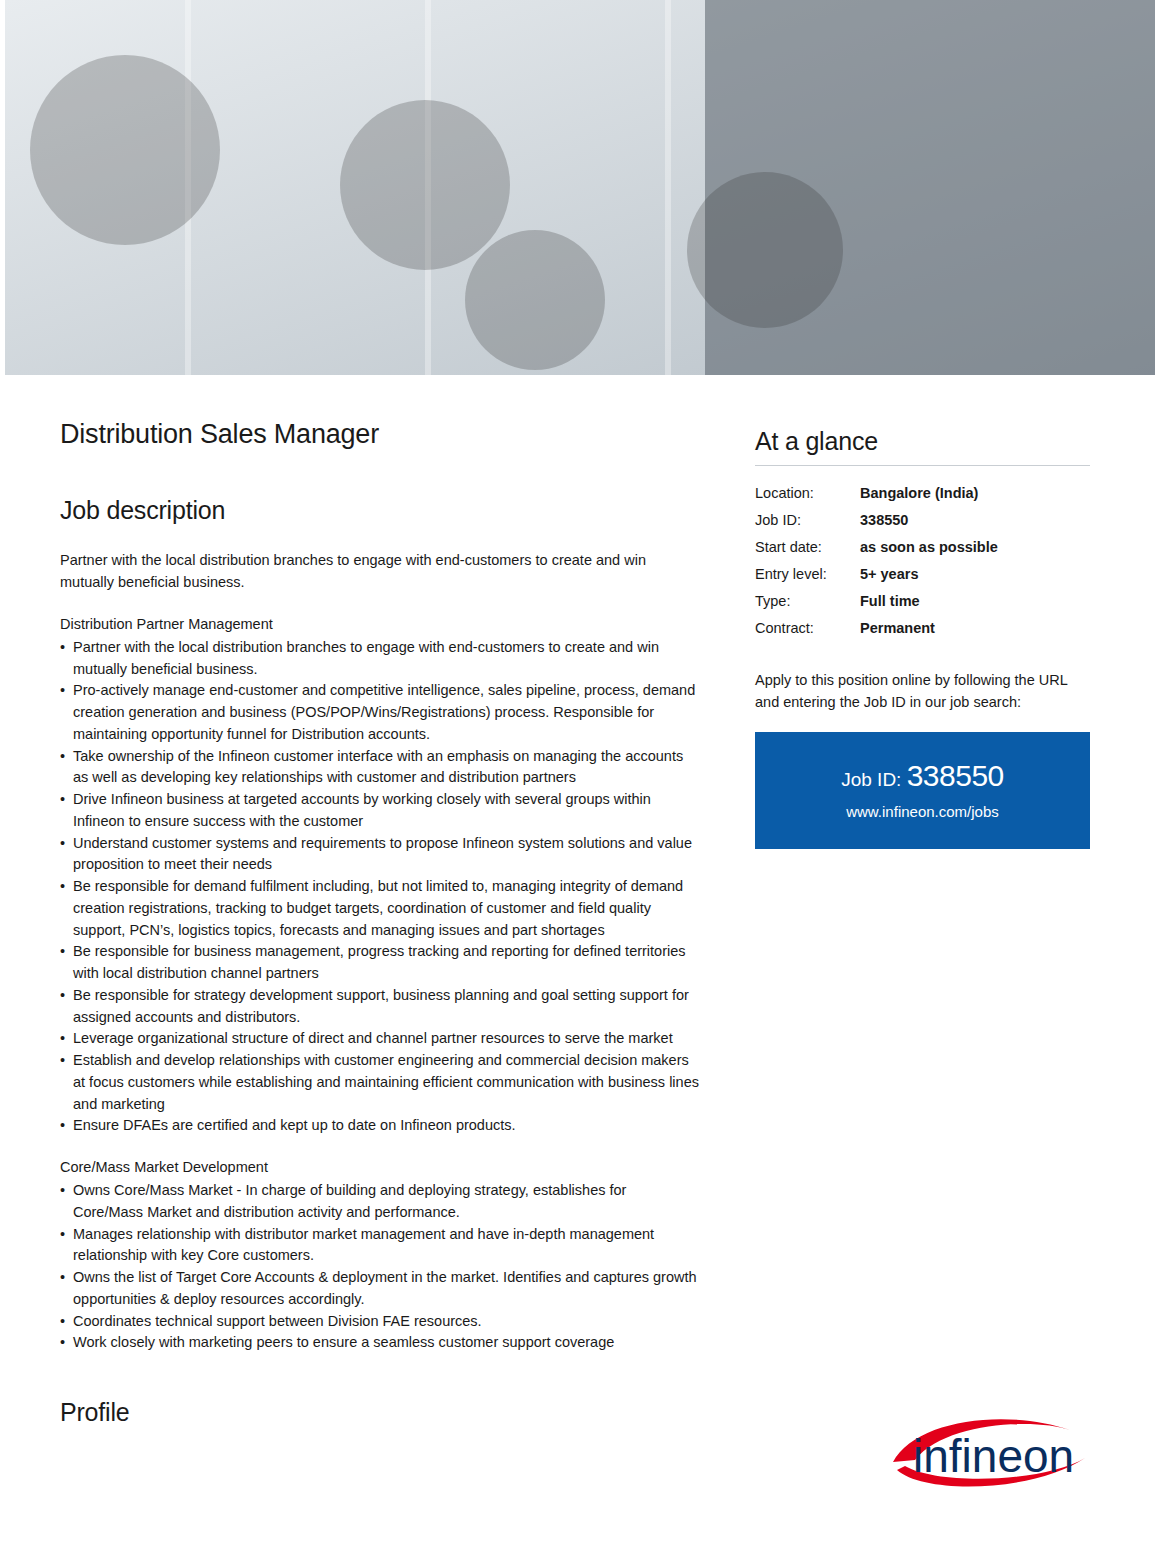Distribution Sales Manager
Job description
Partner with the local distribution branches to engage with end-customers to create and win mutually beneficial business.
Distribution Partner Management
Partner with the local distribution branches to engage with end-customers to create and win mutually beneficial business.
Pro-actively manage end-customer and competitive intelligence, sales pipeline, process, demand creation generation and business (POS/POP/Wins/Registrations) process. Responsible for maintaining opportunity funnel for Distribution accounts.
Take ownership of the Infineon customer interface with an emphasis on managing the accounts as well as developing key relationships with customer and distribution partners
Drive Infineon business at targeted accounts by working closely with several groups within Infineon to ensure success with the customer
Understand customer systems and requirements to propose Infineon system solutions and value proposition to meet their needs
Be responsible for demand fulfilment including, but not limited to, managing integrity of demand creation registrations, tracking to budget targets, coordination of customer and field quality support, PCN’s, logistics topics, forecasts and managing issues and part shortages
Be responsible for business management, progress tracking and reporting for defined territories with local distribution channel partners
Be responsible for strategy development support, business planning and goal setting support for assigned accounts and distributors.
Leverage organizational structure of direct and channel partner resources to serve the market
Establish and develop relationships with customer engineering and commercial decision makers at focus customers while establishing and maintaining efficient communication with business lines and marketing
Ensure DFAEs are certified and kept up to date on Infineon products.
Core/Mass Market Development
Owns Core/Mass Market - In charge of building and deploying strategy, establishes for Core/Mass Market and distribution activity and performance.
Manages relationship with distributor market management and have in-depth management relationship with key Core customers.
Owns the list of Target Core Accounts & deployment in the market. Identifies and captures growth opportunities & deploy resources accordingly.
Coordinates technical support between Division FAE resources.
Work closely with marketing peers to ensure a seamless customer support coverage
Profile
At a glance
| Location: | Bangalore (India) |
| Job ID: | 338550 |
| Start date: | as soon as possible |
| Entry level: | 5+ years |
| Type: | Full time |
| Contract: | Permanent |
Apply to this position online by following the URL and entering the Job ID in our job search:
Job ID: 338550
www.infineon.com/jobs
infineon